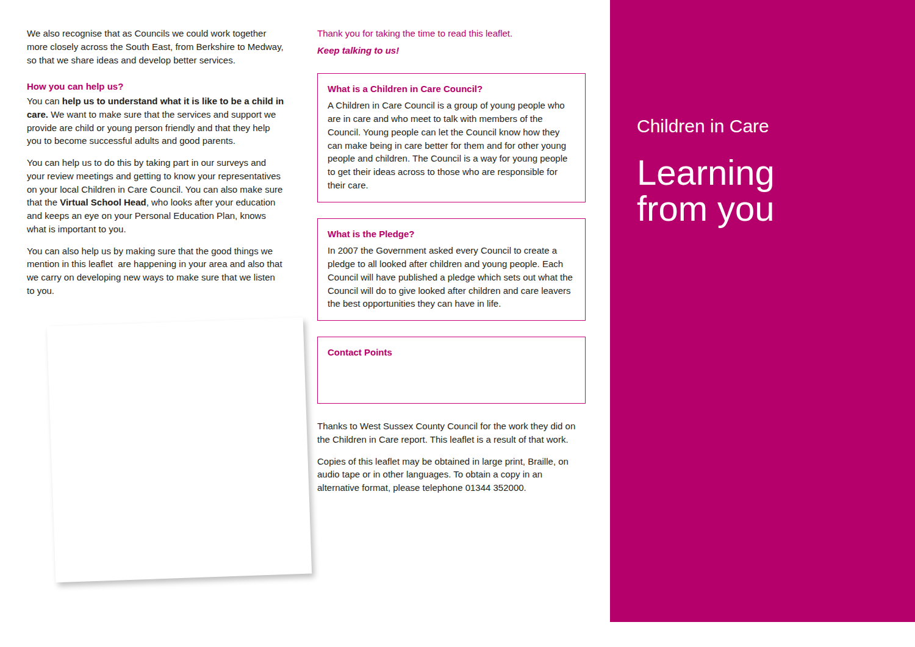We also recognise that as Councils we could work together more closely across the South East, from Berkshire to Medway, so that we share ideas and develop better services.
How you can help us?
You can help us to understand what it is like to be a child in care. We want to make sure that the services and support we provide are child or young person friendly and that they help you to become successful adults and good parents.
You can help us to do this by taking part in our surveys and your review meetings and getting to know your representatives on your local Children in Care Council. You can also make sure that the Virtual School Head, who looks after your education and keeps an eye on your Personal Education Plan, knows what is important to you.
You can also help us by making sure that the good things we mention in this leaflet are happening in your area and also that we carry on developing new ways to make sure that we listen to you.
Thank you for taking the time to read this leaflet.
Keep talking to us!
What is a Children in Care Council?
A Children in Care Council is a group of young people who are in care and who meet to talk with members of the Council. Young people can let the Council know how they can make being in care better for them and for other young people and children. The Council is a way for young people to get their ideas across to those who are responsible for their care.
What is the Pledge?
In 2007 the Government asked every Council to create a pledge to all looked after children and young people. Each Council will have published a pledge which sets out what the Council will do to give looked after children and care leavers the best opportunities they can have in life.
Contact Points
Thanks to West Sussex County Council for the work they did on the Children in Care report. This leaflet is a result of that work.
Copies of this leaflet may be obtained in large print, Braille, on audio tape or in other languages. To obtain a copy in an alternative format, please telephone 01344 352000.
Children in Care
Learning
from you